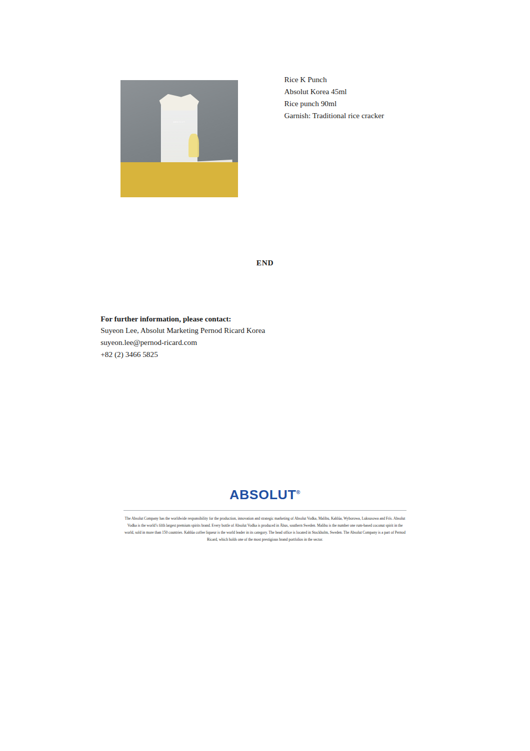Rice K Punch
Absolut Korea 45ml
Rice punch 90ml
Garnish: Traditional rice cracker
END
For further information, please contact:
Suyeon Lee, Absolut Marketing Pernod Ricard Korea
suyeon.lee@pernod-ricard.com
+82 (2) 3466 5825
ABSOLUT®
The Absolut Company has the worldwide responsibility for the production, innovation and strategic marketing of Absolut Vodka, Malibu, Kahlúa, Wyborowa, Luksusowa and Frïs. Absolut Vodka is the world’s fifth largest premium spirits brand. Every bottle of Absolut Vodka is produced in Åhus, southern Sweden. Malibu is the number one rum-based coconut spirit in the world, sold in more than 150 countries. Kahlúa coffee liqueur is the world leader in its category. The head office is located in Stockholm, Sweden. The Absolut Company is a part of Pernod Ricard, which holds one of the most prestigious brand portfolios in the sector.